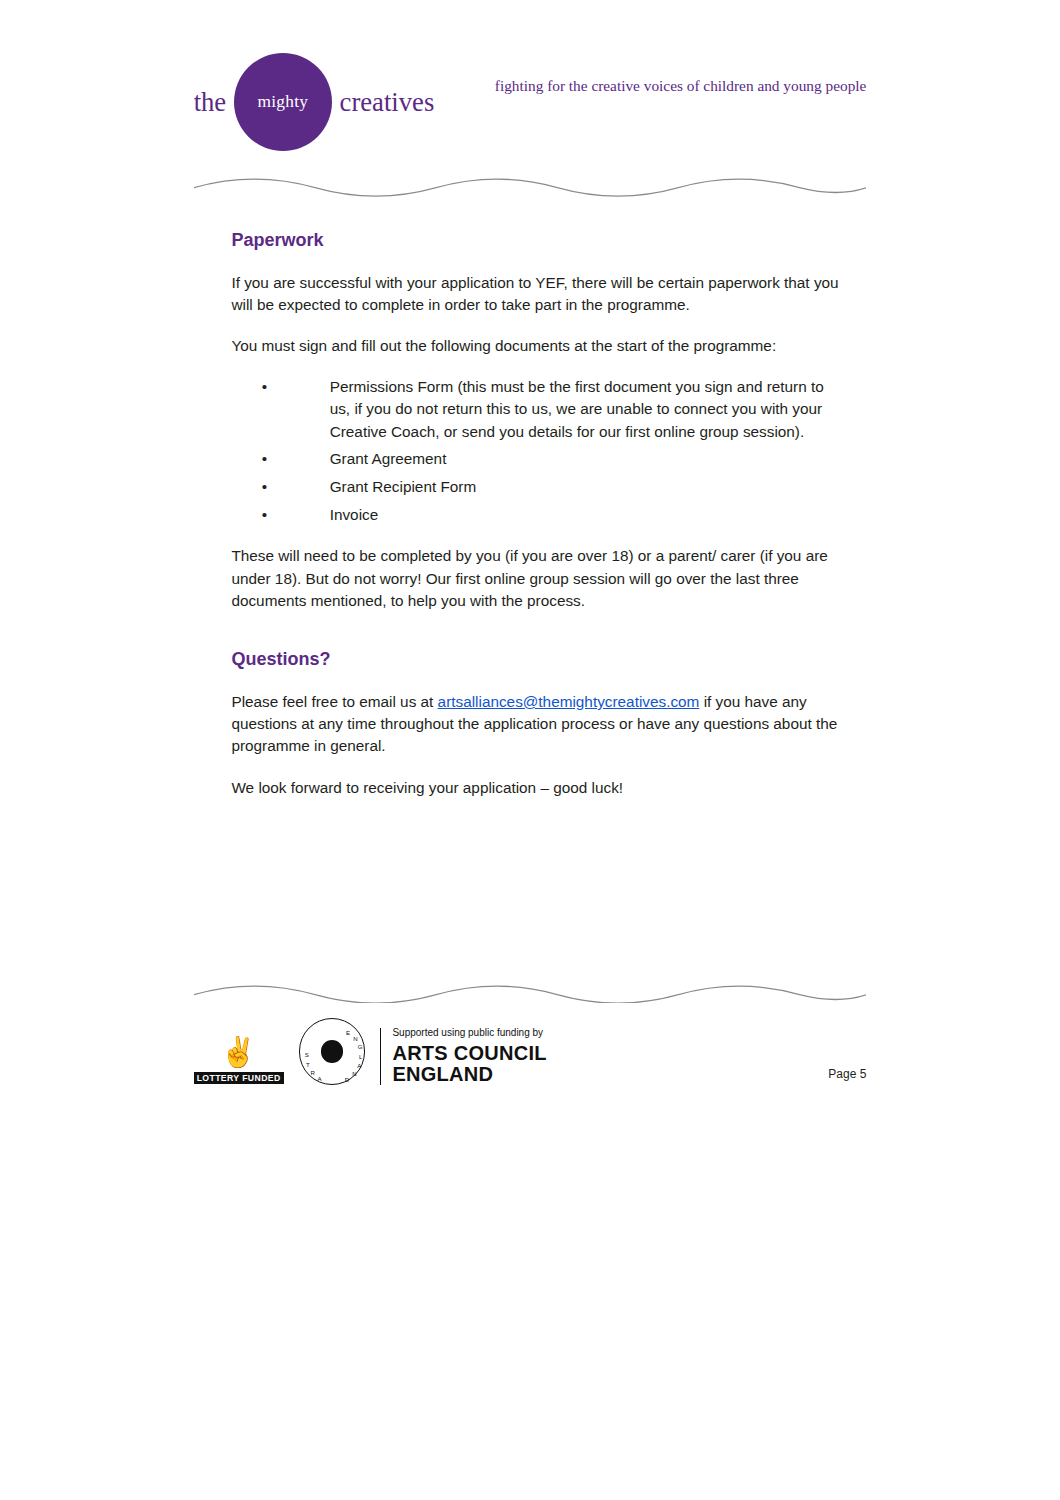the mighty creatives
fighting for the creative voices of children and young people
Paperwork
If you are successful with your application to YEF, there will be certain paperwork that you will be expected to complete in order to take part in the programme.
You must sign and fill out the following documents at the start of the programme:
Permissions Form (this must be the first document you sign and return to us, if you do not return this to us, we are unable to connect you with your Creative Coach, or send you details for our first online group session).
Grant Agreement
Grant Recipient Form
Invoice
These will need to be completed by you (if you are over 18) or a parent/ carer (if you are under 18). But do not worry! Our first online group session will go over the last three documents mentioned, to help you with the process.
Questions?
Please feel free to email us at artsalliances@themightycreatives.com if you have any questions at any time throughout the application process or have any questions about the programme in general.
We look forward to receiving your application – good luck!
✌
LOTTERY FUNDED
A R T S E N G L A N D
Supported using public funding by
ARTS COUNCIL
ENGLAND
Page 5